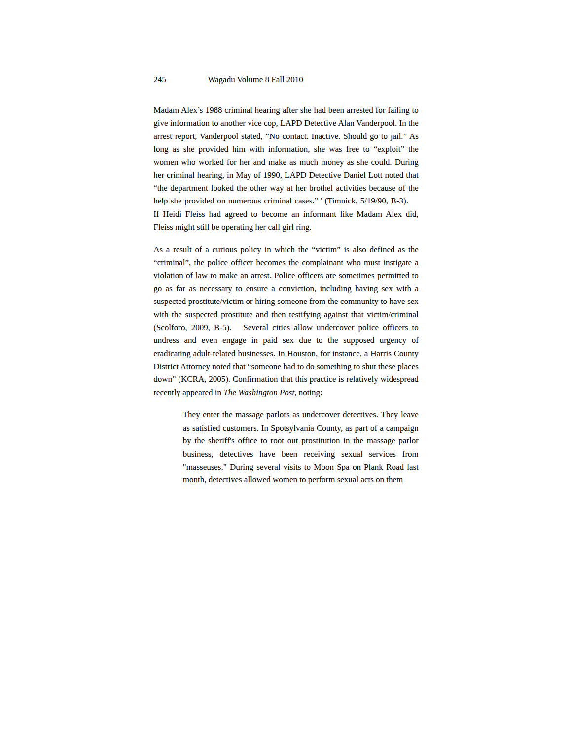245 Wagadu Volume 8 Fall 2010
Madam Alex’s 1988 criminal hearing after she had been arrested for failing to give information to another vice cop, LAPD Detective Alan Vanderpool. In the arrest report, Vanderpool stated, “No contact. Inactive. Should go to jail.” As long as she provided him with information, she was free to “exploit” the women who worked for her and make as much money as she could. During her criminal hearing, in May of 1990, LAPD Detective Daniel Lott noted that “the department looked the other way at her brothel activities because of the help she provided on numerous criminal cases.” ’ (Timnick, 5/19/90, B-3). If Heidi Fleiss had agreed to become an informant like Madam Alex did, Fleiss might still be operating her call girl ring.
As a result of a curious policy in which the “victim” is also defined as the “criminal”, the police officer becomes the complainant who must instigate a violation of law to make an arrest. Police officers are sometimes permitted to go as far as necessary to ensure a conviction, including having sex with a suspected prostitute/victim or hiring someone from the community to have sex with the suspected prostitute and then testifying against that victim/criminal (Scolforo, 2009, B-5). Several cities allow undercover police officers to undress and even engage in paid sex due to the supposed urgency of eradicating adult-related businesses. In Houston, for instance, a Harris County District Attorney noted that “someone had to do something to shut these places down” (KCRA, 2005). Confirmation that this practice is relatively widespread recently appeared in The Washington Post, noting:
They enter the massage parlors as undercover detectives. They leave as satisfied customers. In Spotsylvania County, as part of a campaign by the sheriff's office to root out prostitution in the massage parlor business, detectives have been receiving sexual services from "masseuses." During several visits to Moon Spa on Plank Road last month, detectives allowed women to perform sexual acts on them